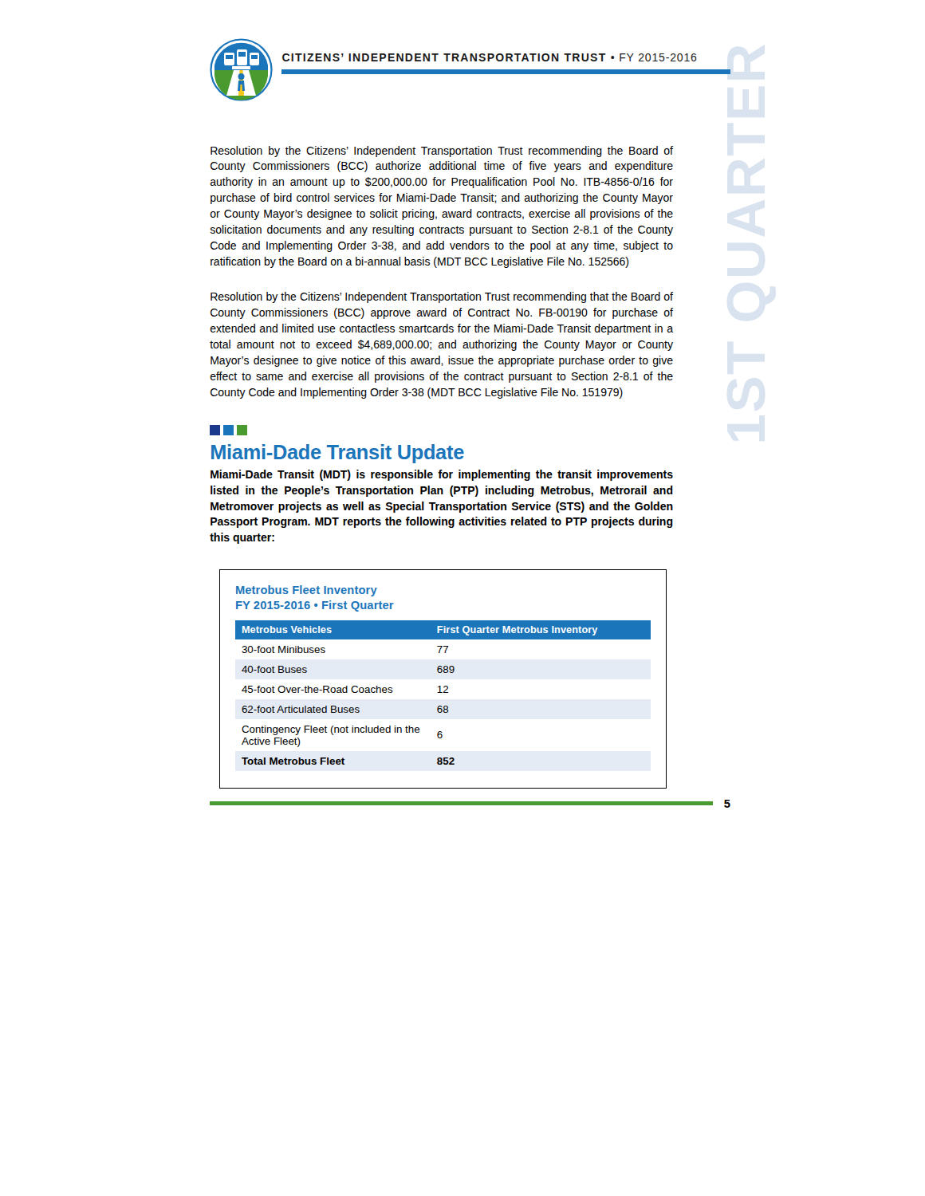1ST QUARTER
CITIZENS’ INDEPENDENT TRANSPORTATION TRUST • FY 2015-2016
Resolution by the Citizens’ Independent Transportation Trust recommending the Board of County Commissioners (BCC) authorize additional time of five years and expenditure authority in an amount up to $200,000.00 for Prequalification Pool No. ITB-4856-0/16 for purchase of bird control services for Miami-Dade Transit; and authorizing the County Mayor or County Mayor’s designee to solicit pricing, award contracts, exercise all provisions of the solicitation documents and any resulting contracts pursuant to Section 2-8.1 of the County Code and Implementing Order 3-38, and add vendors to the pool at any time, subject to ratification by the Board on a bi-annual basis (MDT BCC Legislative File No. 152566)
Resolution by the Citizens’ Independent Transportation Trust recommending that the Board of County Commissioners (BCC) approve award of Contract No. FB-00190 for purchase of extended and limited use contactless smartcards for the Miami-Dade Transit department in a total amount not to exceed $4,689,000.00; and authorizing the County Mayor or County Mayor’s designee to give notice of this award, issue the appropriate purchase order to give effect to same and exercise all provisions of the contract pursuant to Section 2-8.1 of the County Code and Implementing Order 3-38 (MDT BCC Legislative File No. 151979)
Miami-Dade Transit Update
Miami-Dade Transit (MDT) is responsible for implementing the transit improvements listed in the People’s Transportation Plan (PTP) including Metrobus, Metrorail and Metromover projects as well as Special Transportation Service (STS) and the Golden Passport Program. MDT reports the following activities related to PTP projects during this quarter:
Metrobus Fleet Inventory
FY 2015-2016 • First Quarter
| Metrobus Vehicles | First Quarter Metrobus Inventory |
| --- | --- |
| 30-foot Minibuses | 77 |
| 40-foot Buses | 689 |
| 45-foot Over-the-Road Coaches | 12 |
| 62-foot Articulated Buses | 68 |
| Contingency Fleet (not included in the Active Fleet) | 6 |
| Total Metrobus Fleet | 852 |
5